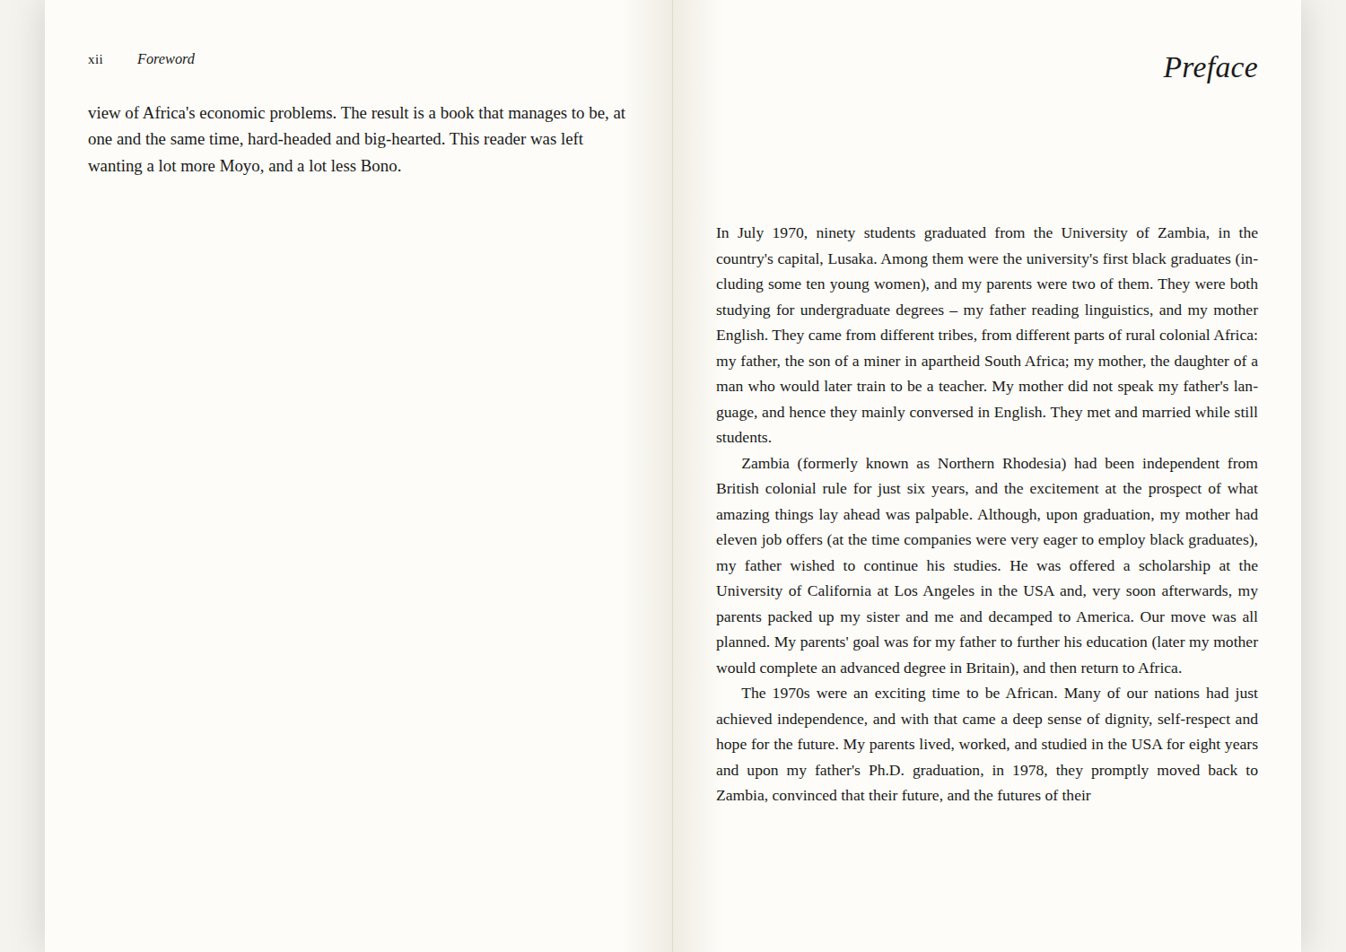xii Foreword
view of Africa's economic problems. The result is a book that manages to be, at one and the same time, hard-headed and big-hearted. This reader was left wanting a lot more Moyo, and a lot less Bono.
Preface
In July 1970, ninety students graduated from the University of Zambia, in the country's capital, Lusaka. Among them were the university's first black graduates (including some ten young women), and my parents were two of them. They were both studying for undergraduate degrees – my father reading linguistics, and my mother English. They came from different tribes, from different parts of rural colonial Africa: my father, the son of a miner in apartheid South Africa; my mother, the daughter of a man who would later train to be a teacher. My mother did not speak my father's language, and hence they mainly conversed in English. They met and married while still students.
Zambia (formerly known as Northern Rhodesia) had been independent from British colonial rule for just six years, and the excitement at the prospect of what amazing things lay ahead was palpable. Although, upon graduation, my mother had eleven job offers (at the time companies were very eager to employ black graduates), my father wished to continue his studies. He was offered a scholarship at the University of California at Los Angeles in the USA and, very soon afterwards, my parents packed up my sister and me and decamped to America. Our move was all planned. My parents' goal was for my father to further his education (later my mother would complete an advanced degree in Britain), and then return to Africa.
The 1970s were an exciting time to be African. Many of our nations had just achieved independence, and with that came a deep sense of dignity, self-respect and hope for the future. My parents lived, worked, and studied in the USA for eight years and upon my father's Ph.D. graduation, in 1978, they promptly moved back to Zambia, convinced that their future, and the futures of their